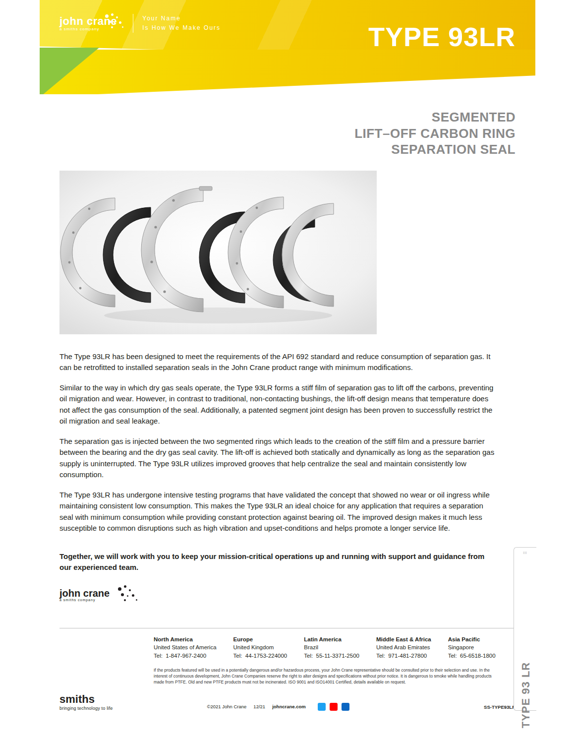john crane a smiths company
Your Name
Is How We Make Ours
TYPE 93LR
SEGMENTED
LIFT–OFF CARBON RING
SEPARATION SEAL
The Type 93LR has been designed to meet the requirements of the API 692 standard and reduce consumption of separation gas. It can be retrofitted to installed separation seals in the John Crane product range with minimum modifications.
Similar to the way in which dry gas seals operate, the Type 93LR forms a stiff film of separation gas to lift off the carbons, preventing oil migration and wear. However, in contrast to traditional, non-contacting bushings, the lift-off design means that temperature does not affect the gas consumption of the seal. Additionally, a patented segment joint design has been proven to successfully restrict the oil migration and seal leakage.
The separation gas is injected between the two segmented rings which leads to the creation of the stiff film and a pressure barrier between the bearing and the dry gas seal cavity. The lift-off is achieved both statically and dynamically as long as the separation gas supply is uninterrupted. The Type 93LR utilizes improved grooves that help centralize the seal and maintain consistently low consumption.
The Type 93LR has undergone intensive testing programs that have validated the concept that showed no wear or oil ingress while maintaining consistent low consumption. This makes the Type 93LR an ideal choice for any application that requires a separation seal with minimum consumption while providing constant protection against bearing oil. The improved design makes it much less susceptible to common disruptions such as high vibration and upset-conditions and helps promote a longer service life.
Together, we will work with you to keep your mission-critical operations up and running with support and guidance from our experienced team.
john crane a smiths company
North America United States of America
Tel: 1-847-967-2400
Europe United Kingdom
Tel: 44-1753-224000
Latin America Brazil
Tel: 55-11-3371-2500
Middle East & Africa United Arab Emirates
Tel: 971-481-27800
Asia Pacific Singapore
Tel: 65-6518-1800
If the products featured will be used in a potentially dangerous and/or hazardous process, your John Crane representative should be consulted prior to their selection and use. In the interest of continuous development, John Crane Companies reserve the right to alter designs and specifications without prior notice. It is dangerous to smoke while handling products made from PTFE. Old and new PTFE products must not be incinerated. ISO 9001 and ISO14001 Certified, details available on request.
smiths bringing technology to life
©2021 John Crane 12/21 johncrane.com
SS-TYPE93LR
||| TYPE 93 LR